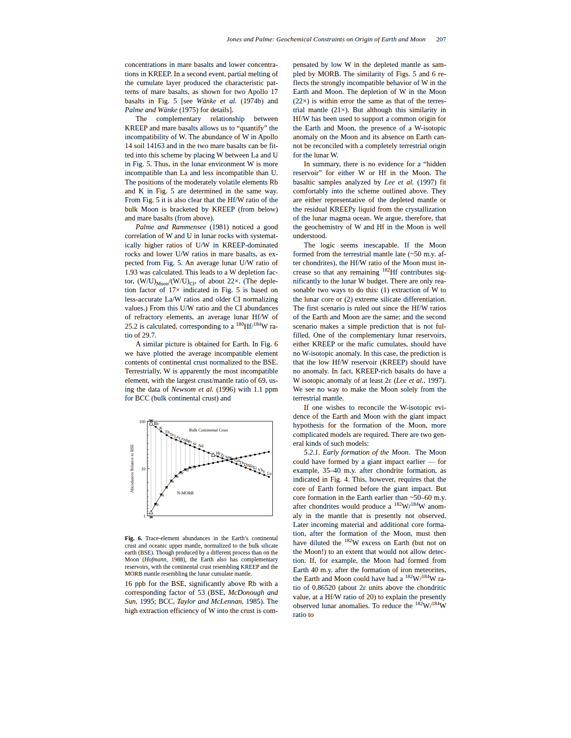Jones and Palme: Geochemical Constraints on Origin of Earth and Moon207
concentrations in mare basalts and lower concentrations in KREEP. In a second event, partial melting of the cumulate layer produced the characteristic patterns of mare basalts, as shown for two Apollo 17 basalts in Fig. 5 [see Wänke et al. (1974b) and Palme and Wänke (1975) for details].
The complementary relationship between KREEP and mare basalts allows us to “quantify” the incompatibility of W. The abundance of W in Apollo 14 soil 14163 and in the two mare basalts can be fitted into this scheme by placing W between La and U in Fig. 5. Thus, in the lunar environment W is more incompatible than La and less incompatible than U. The positions of the moderately volatile elements Rb and K in Fig. 5 are determined in the same way. From Fig. 5 it is also clear that the Hf/W ratio of the bulk Moon is bracketed by KREEP (from below) and mare basalts (from above).
Palme and Rammensee (1981) noticed a good correlation of W and U in lunar rocks with systematically higher ratios of U/W in KREEP-dominated rocks and lower U/W ratios in mare basalts, as expected from Fig. 5. An average lunar U/W ratio of 1.93 was calculated. This leads to a W depletion factor, (W/U)Moon/(W/U)CI, of about 22×. (The depletion factor of 17× indicated in Fig. 5 is based on less-accurate La/W ratios and older CI normalizing values.) From this U/W ratio and the CI abundances of refractory elements, an average lunar Hf/W of 25.2 is calculated, corresponding to a 180Hf/184W ratio of 29.7.
A similar picture is obtained for Earth. In Fig. 6 we have plotted the average incompatible element contents of continental crust normalized to the BSE. Terrestrially, W is apparently the most incompatible element, with the largest crust/mantle ratio of 69, using the data of Newsom et al. (1996) with 1.1 ppm for BCC (bulk continental crust) and
100 10 1 Abundances Relative to BSE W Rb K Th Ta La Ce Nb Pr Sr Nd Hf Zr Sm Eu Gd Tb Dy Ho Er Yb Y Lu Bulk Continental Crust W Rb Th K Ta La Ce Nb Pr Sr N-MORB
Fig. 6. Trace-element abundances in the Earth’s continental crust and oceanic upper mantle, normalized to the bulk silicate earth (BSE). Though produced by a different process than on the Moon (Hofmann, 1988), the Earth also has complementary reservoirs, with the continental crust resembling KREEP and the MORB mantle resembling the lunar cumulate mantle.
16 ppb for the BSE, significantly above Rb with a corresponding factor of 53 (BSE, McDonough and Sun, 1995; BCC, Taylor and McLennan, 1985). The high extraction efficiency of W into the crust is compensated by low W in the depleted mantle as sampled by MORB. The similarity of Figs. 5 and 6 reflects the strongly incompatible behavior of W in the Earth and Moon. The depletion of W in the Moon (22×) is within error the same as that of the terrestrial mantle (21×). But although this similarity in Hf/W has been used to support a common origin for the Earth and Moon, the presence of a W-isotopic anomaly on the Moon and its absence on Earth cannot be reconciled with a completely terrestrial origin for the lunar W.
In summary, there is no evidence for a “hidden reservoir” for either W or Hf in the Moon. The basaltic samples analyzed by Lee et al. (1997) fit comfortably into the scheme outlined above. They are either representative of the depleted mantle or the residual KREEPy liquid from the crystallization of the lunar magma ocean. We argue, therefore, that the geochemistry of W and Hf in the Moon is well understood.
The logic seems inescapable. If the Moon formed from the terrestrial mantle late (~50 m.y. after chondrites), the Hf/W ratio of the Moon must increase so that any remaining 182Hf contributes significantly to the lunar W budget. There are only reasonable two ways to do this: (1) extraction of W to the lunar core or (2) extreme silicate differentiation. The first scenario is ruled out since the Hf/W ratios of the Earth and Moon are the same; and the second scenario makes a simple prediction that is not fulfilled. One of the complementary lunar reservoirs, either KREEP or the mafic cumulates, should have no W-isotopic anomaly. In this case, the prediction is that the low Hf/W reservoir (KREEP) should have no anomaly. In fact, KREEP-rich basalts do have a W isotopic anomaly of at least 2ε (Lee et al., 1997). We see no way to make the Moon solely from the terrestrial mantle.
If one wishes to reconcile the W-isotopic evidence of the Earth and Moon with the giant impact hypothesis for the formation of the Moon, more complicated models are required. There are two general kinds of such models:
5.2.1. Early formation of the Moon. The Moon could have formed by a giant impact earlier — for example, 35–40 m.y. after chondrite formation, as indicated in Fig. 4. This, however, requires that the core of Earth formed before the giant impact. But core formation in the Earth earlier than ~50–60 m.y. after chondrites would produce a 182W/184W anomaly in the mantle that is presently not observed. Later incoming material and additional core formation, after the formation of the Moon, must then have diluted the 182W excess on Earth (but not on the Moon!) to an extent that would not allow detection. If, for example, the Moon had formed from Earth 40 m.y. after the formation of iron meteorites, the Earth and Moon could have had a 182W/184W ratio of 0.86520 (about 2ε units above the chondritic value, at a Hf/W ratio of 20) to explain the presently observed lunar anomalies. To reduce the 182W/184W ratio to